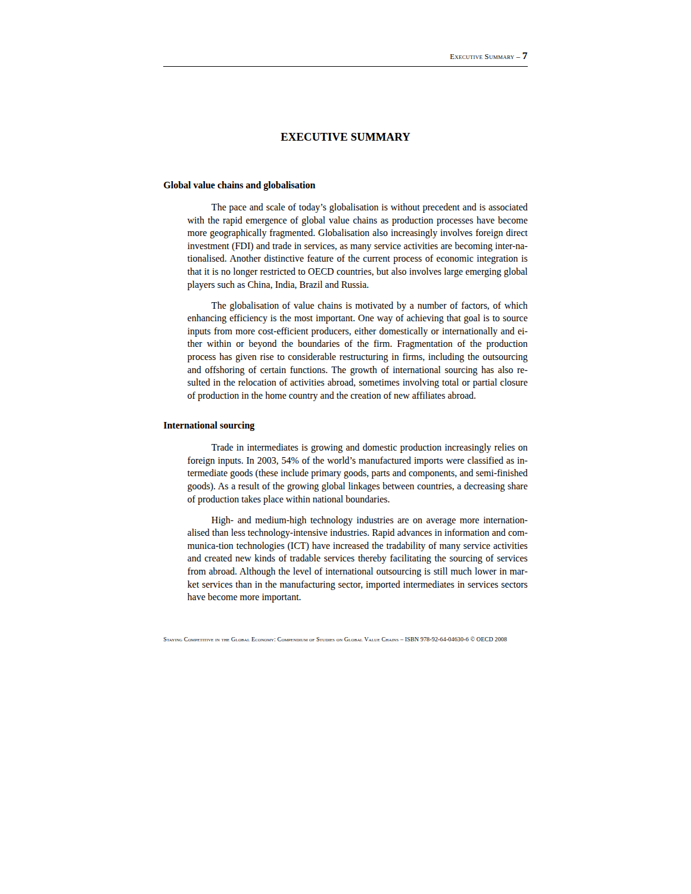Executive Summary – 7
EXECUTIVE SUMMARY
Global value chains and globalisation
The pace and scale of today’s globalisation is without precedent and is associated with the rapid emergence of global value chains as production processes have become more geographically fragmented. Globalisation also increasingly involves foreign direct investment (FDI) and trade in services, as many service activities are becoming inter-nationalised. Another distinctive feature of the current process of economic integration is that it is no longer restricted to OECD countries, but also involves large emerging global players such as China, India, Brazil and Russia.
The globalisation of value chains is motivated by a number of factors, of which enhancing efficiency is the most important. One way of achieving that goal is to source inputs from more cost-efficient producers, either domestically or internationally and either within or beyond the boundaries of the firm. Fragmentation of the production process has given rise to considerable restructuring in firms, including the outsourcing and offshoring of certain functions. The growth of international sourcing has also resulted in the relocation of activities abroad, sometimes involving total or partial closure of production in the home country and the creation of new affiliates abroad.
International sourcing
Trade in intermediates is growing and domestic production increasingly relies on foreign inputs. In 2003, 54% of the world’s manufactured imports were classified as intermediate goods (these include primary goods, parts and components, and semi-finished goods). As a result of the growing global linkages between countries, a decreasing share of production takes place within national boundaries.
High- and medium-high technology industries are on average more internationalised than less technology-intensive industries. Rapid advances in information and communica-tion technologies (ICT) have increased the tradability of many service activities and created new kinds of tradable services thereby facilitating the sourcing of services from abroad. Although the level of international outsourcing is still much lower in market services than in the manufacturing sector, imported intermediates in services sectors have become more important.
Staying Competitive in the Global Economy: Compendium of Studies on Global Value Chains – ISBN 978-92-64-04630-6 © OECD 2008